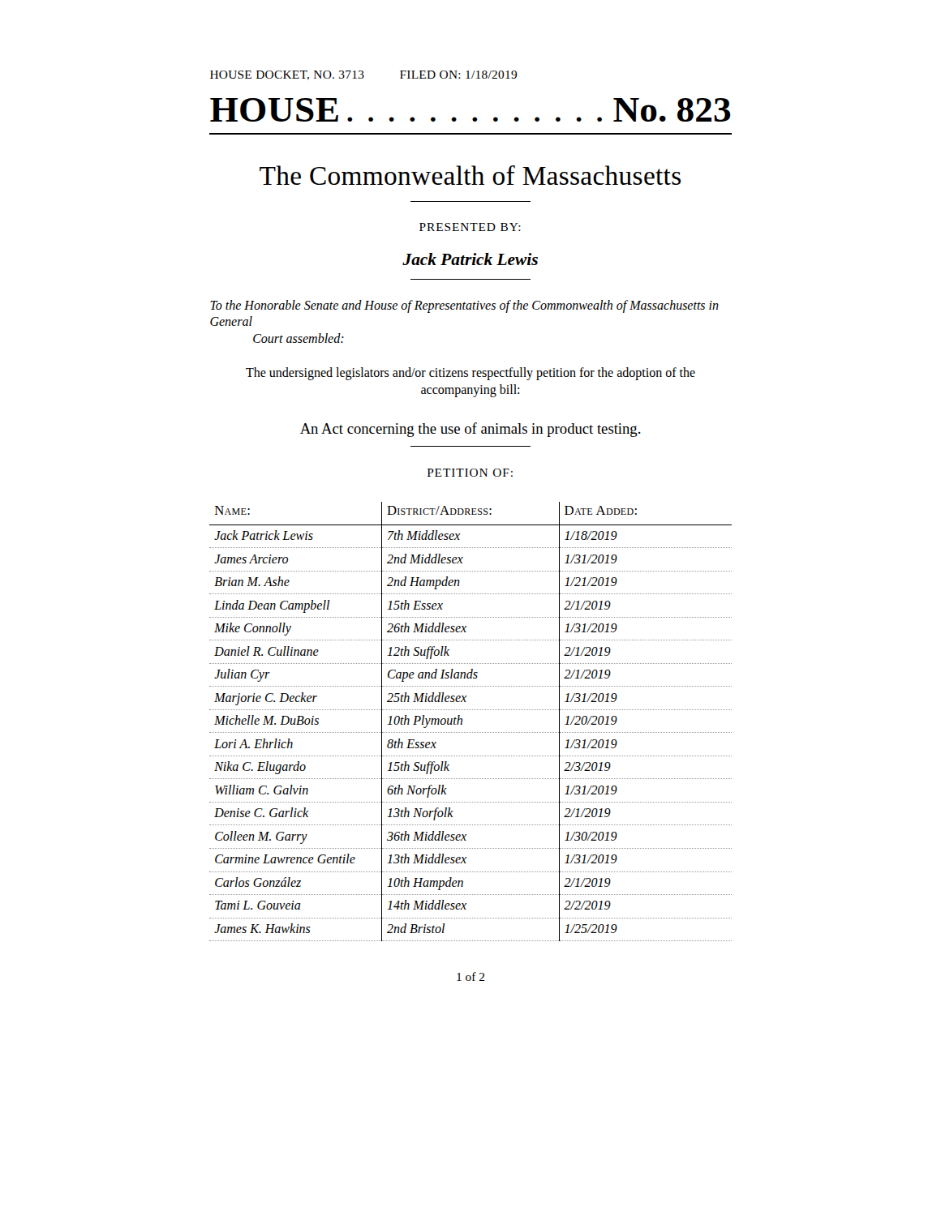HOUSE DOCKET, NO. 3713 FILED ON: 1/18/2019
HOUSE . . . . . . . . . . . . . . . . No. 823
The Commonwealth of Massachusetts
PRESENTED BY:
Jack Patrick Lewis
To the Honorable Senate and House of Representatives of the Commonwealth of Massachusetts in General Court assembled:
The undersigned legislators and/or citizens respectfully petition for the adoption of the accompanying bill:
An Act concerning the use of animals in product testing.
PETITION OF:
| Name: | District/Address: | Date Added: |
| --- | --- | --- |
| Jack Patrick Lewis | 7th Middlesex | 1/18/2019 |
| James Arciero | 2nd Middlesex | 1/31/2019 |
| Brian M. Ashe | 2nd Hampden | 1/21/2019 |
| Linda Dean Campbell | 15th Essex | 2/1/2019 |
| Mike Connolly | 26th Middlesex | 1/31/2019 |
| Daniel R. Cullinane | 12th Suffolk | 2/1/2019 |
| Julian Cyr | Cape and Islands | 2/1/2019 |
| Marjorie C. Decker | 25th Middlesex | 1/31/2019 |
| Michelle M. DuBois | 10th Plymouth | 1/20/2019 |
| Lori A. Ehrlich | 8th Essex | 1/31/2019 |
| Nika C. Elugardo | 15th Suffolk | 2/3/2019 |
| William C. Galvin | 6th Norfolk | 1/31/2019 |
| Denise C. Garlick | 13th Norfolk | 2/1/2019 |
| Colleen M. Garry | 36th Middlesex | 1/30/2019 |
| Carmine Lawrence Gentile | 13th Middlesex | 1/31/2019 |
| Carlos González | 10th Hampden | 2/1/2019 |
| Tami L. Gouveia | 14th Middlesex | 2/2/2019 |
| James K. Hawkins | 2nd Bristol | 1/25/2019 |
1 of 2